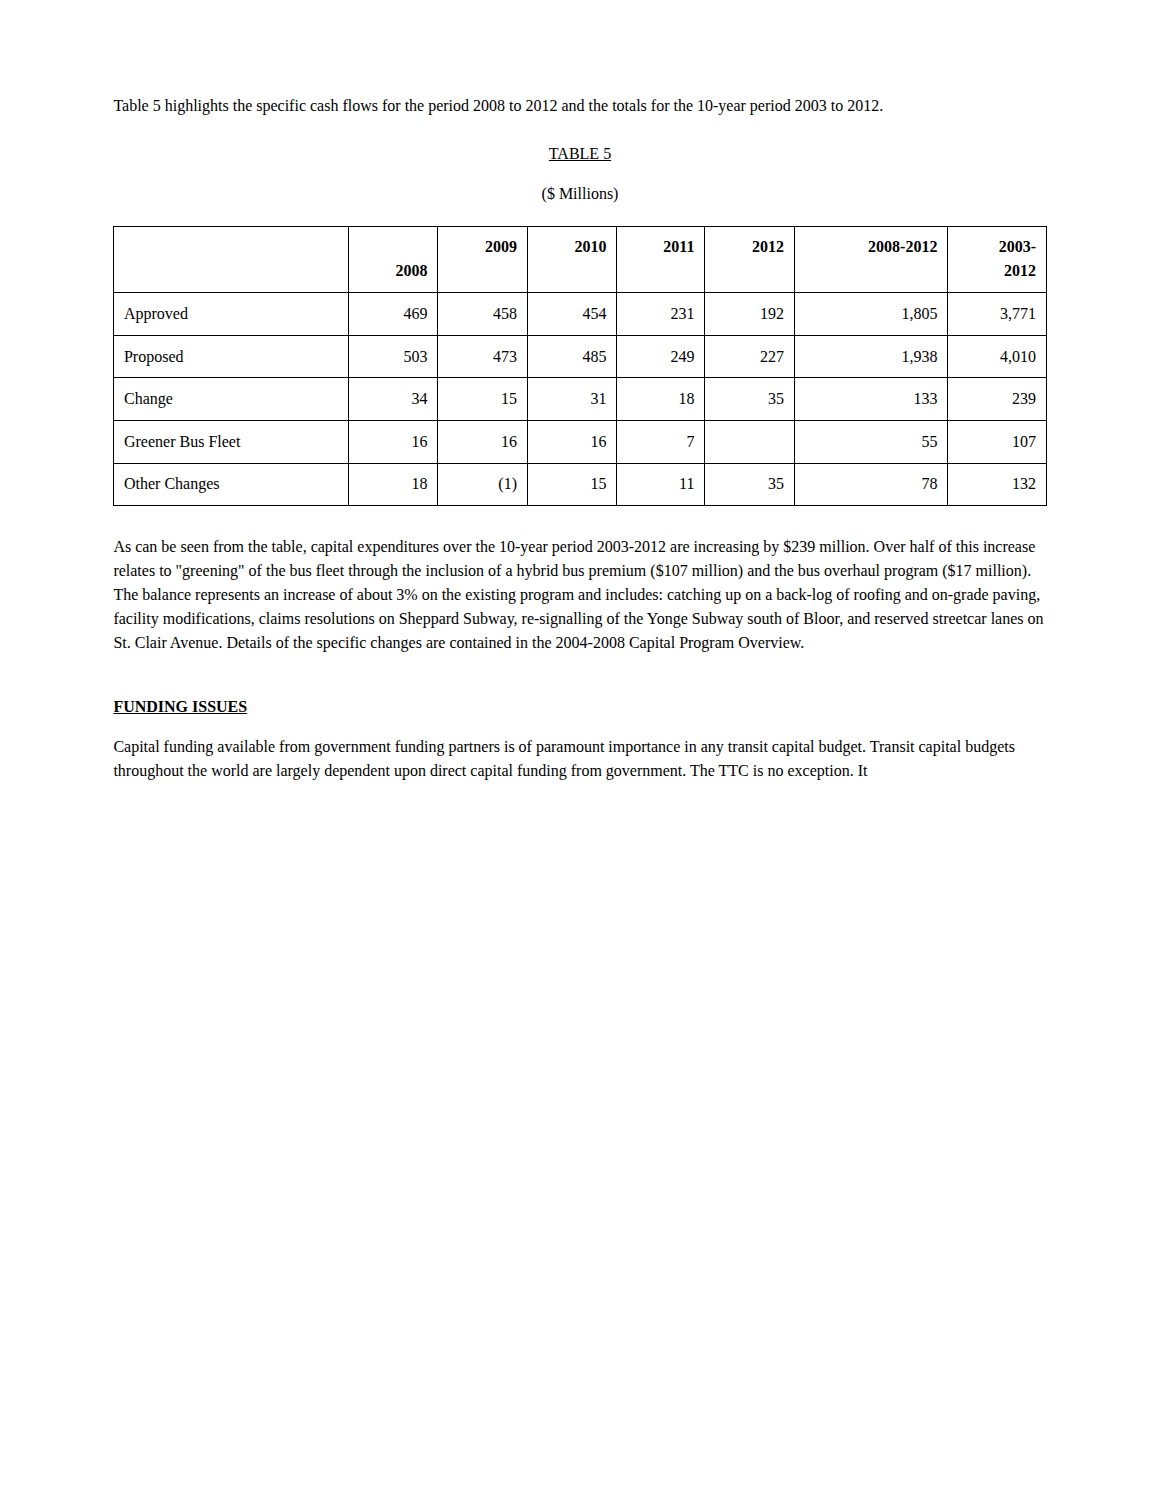Table 5 highlights the specific cash flows for the period 2008 to 2012 and the totals for the 10-year period 2003 to 2012.
TABLE 5
($ Millions)
| | 2008 | 2009 | 2010 | 2011 | 2012 | 2008-2012 | 2003- 2012 |
| --- | --- | --- | --- | --- | --- | --- | --- |
| Approved | 469 | 458 | 454 | 231 | 192 | 1,805 | 3,771 |
| Proposed | 503 | 473 | 485 | 249 | 227 | 1,938 | 4,010 |
| Change | 34 | 15 | 31 | 18 | 35 | 133 | 239 |
| Greener Bus Fleet | 16 | 16 | 16 | 7 | | 55 | 107 |
| Other Changes | 18 | (1) | 15 | 11 | 35 | 78 | 132 |
As can be seen from the table, capital expenditures over the 10-year period 2003-2012 are increasing by $239 million. Over half of this increase relates to "greening" of the bus fleet through the inclusion of a hybrid bus premium ($107 million) and the bus overhaul program ($17 million). The balance represents an increase of about 3% on the existing program and includes: catching up on a back-log of roofing and on-grade paving, facility modifications, claims resolutions on Sheppard Subway, re-signalling of the Yonge Subway south of Bloor, and reserved streetcar lanes on St. Clair Avenue. Details of the specific changes are contained in the 2004-2008 Capital Program Overview.
FUNDING ISSUES
Capital funding available from government funding partners is of paramount importance in any transit capital budget. Transit capital budgets throughout the world are largely dependent upon direct capital funding from government. The TTC is no exception. It